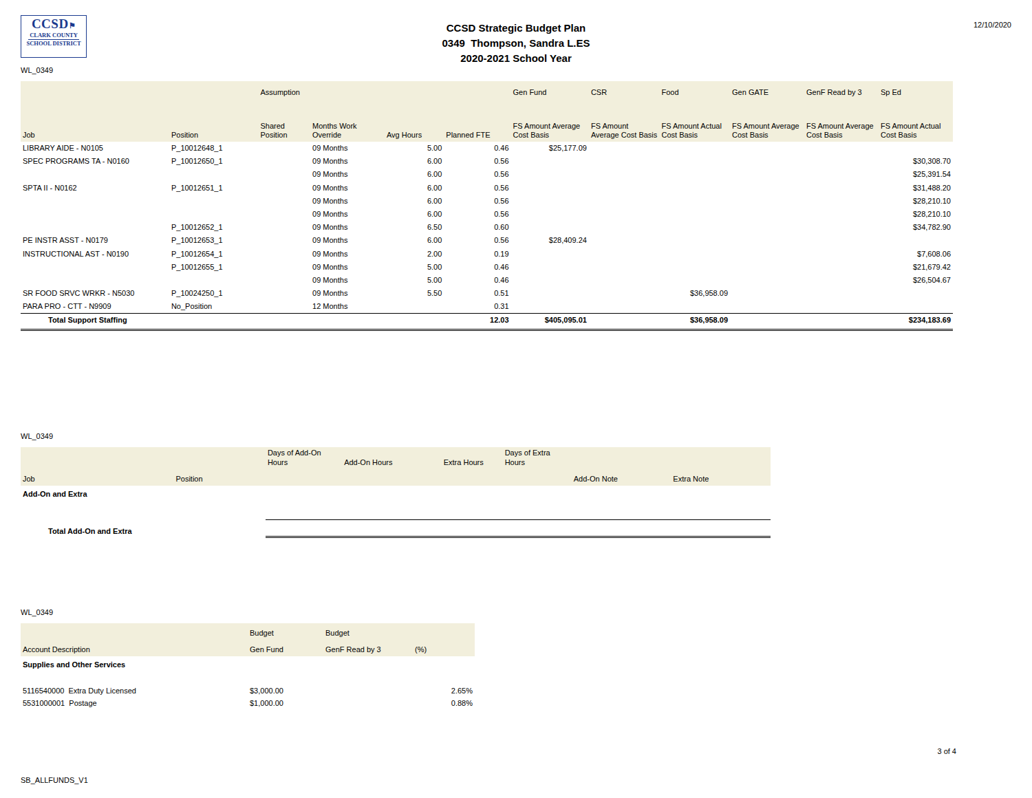CCSD⚑
CLARK COUNTY
SCHOOL DISTRICT
CCSD Strategic Budget Plan
0349 Thompson, Sandra L.ES
2020-2021 School Year
12/10/2020
WL_0349
| Job | Position | Assumption | Gen Fund | CSR | Food | Gen GATE | GenF Read by 3 | Sp Ed |
| --- | --- | --- | --- | --- | --- | --- | --- | --- |
| Shared Position | Months Work Override | Avg Hours | Planned FTE | FS Amount Average Cost Basis | FS Amount Average Cost Basis | FS Amount Actual Cost Basis | FS Amount Average Cost Basis | FS Amount Average Cost Basis | FS Amount Actual Cost Basis |
| LIBRARY AIDE - N0105 | P_10012648_1 | | 09 Months | 5.00 | 0.46 | $25,177.09 | | | | | |
| SPEC PROGRAMS TA - N0160 | P_10012650_1 | | 09 Months | 6.00 | 0.56 | | | | | | $30,308.70 |
| | | | 09 Months | 6.00 | 0.56 | | | | | | $25,391.54 |
| SPTA II - N0162 | P_10012651_1 | | 09 Months | 6.00 | 0.56 | | | | | | $31,488.20 |
| | | | 09 Months | 6.00 | 0.56 | | | | | | $28,210.10 |
| | | | 09 Months | 6.00 | 0.56 | | | | | | $28,210.10 |
| | P_10012652_1 | | 09 Months | 6.50 | 0.60 | | | | | | $34,782.90 |
| PE INSTR ASST - N0179 | P_10012653_1 | | 09 Months | 6.00 | 0.56 | $28,409.24 | | | | | |
| INSTRUCTIONAL AST - N0190 | P_10012654_1 | | 09 Months | 2.00 | 0.19 | | | | | | $7,608.06 |
| | P_10012655_1 | | 09 Months | 5.00 | 0.46 | | | | | | $21,679.42 |
| | | | 09 Months | 5.00 | 0.46 | | | | | | $26,504.67 |
| SR FOOD SRVC WRKR - N5030 | P_10024250_1 | | 09 Months | 5.50 | 0.51 | | | $36,958.09 | | | |
| PARA PRO - CTT - N9909 | No_Position | | 12 Months | | 0.31 | | | | | | |
| Total Support Staffing | | | | 12.03 | $405,095.01 | | $36,958.09 | | | $234,183.69 |
WL_0349
| Job | Position | Days of Add-On Hours | Add-On Hours | Extra Hours | Days of Extra Hours | Add-On Note | Extra Note |
| --- | --- | --- | --- | --- | --- | --- | --- |
| Add-On and Extra |
| Total Add-On and Extra | |
WL_0349
| Account Description | Budget | Budget | (%) |
| --- | --- | --- | --- |
| Gen Fund | GenF Read by 3 |
| Supplies and Other Services |
| 5116540000 Extra Duty Licensed | $3,000.00 | | 2.65% |
| 5531000001 Postage | $1,000.00 | | 0.88% |
3 of 4
SB_ALLFUNDS_V1